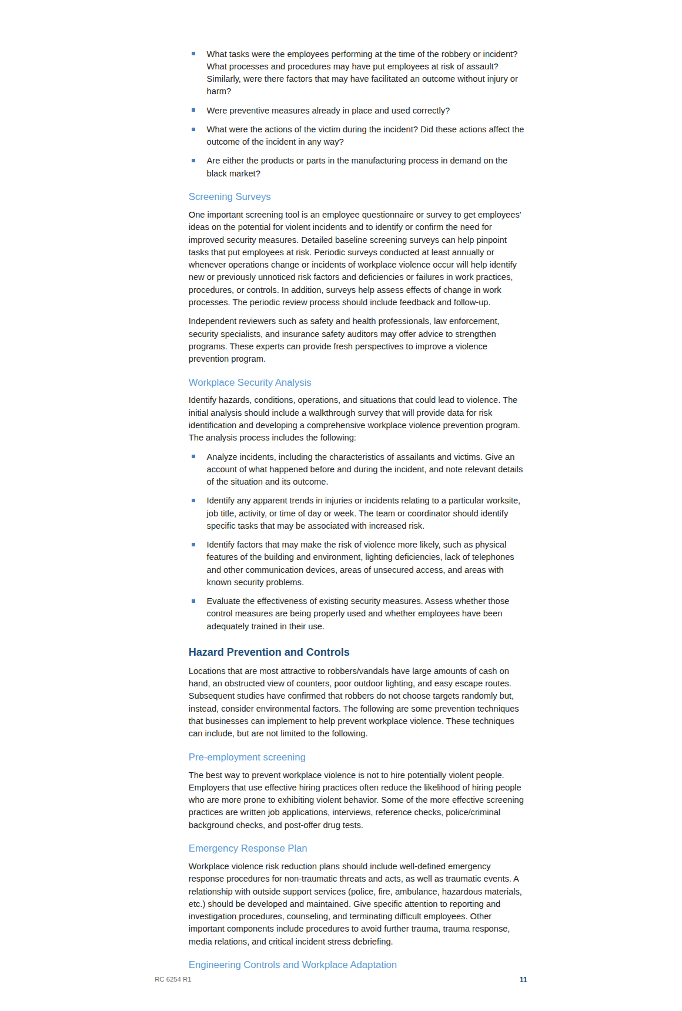What tasks were the employees performing at the time of the robbery or incident? What processes and procedures may have put employees at risk of assault? Similarly, were there factors that may have facilitated an outcome without injury or harm?
Were preventive measures already in place and used correctly?
What were the actions of the victim during the incident? Did these actions affect the outcome of the incident in any way?
Are either the products or parts in the manufacturing process in demand on the black market?
Screening Surveys
One important screening tool is an employee questionnaire or survey to get employees' ideas on the potential for violent incidents and to identify or confirm the need for improved security measures. Detailed baseline screening surveys can help pinpoint tasks that put employees at risk. Periodic surveys conducted at least annually or whenever operations change or incidents of workplace violence occur will help identify new or previously unnoticed risk factors and deficiencies or failures in work practices, procedures, or controls. In addition, surveys help assess effects of change in work processes. The periodic review process should include feedback and follow-up.
Independent reviewers such as safety and health professionals, law enforcement, security specialists, and insurance safety auditors may offer advice to strengthen programs. These experts can provide fresh perspectives to improve a violence prevention program.
Workplace Security Analysis
Identify hazards, conditions, operations, and situations that could lead to violence. The initial analysis should include a walkthrough survey that will provide data for risk identification and developing a comprehensive workplace violence prevention program. The analysis process includes the following:
Analyze incidents, including the characteristics of assailants and victims. Give an account of what happened before and during the incident, and note relevant details of the situation and its outcome.
Identify any apparent trends in injuries or incidents relating to a particular worksite, job title, activity, or time of day or week. The team or coordinator should identify specific tasks that may be associated with increased risk.
Identify factors that may make the risk of violence more likely, such as physical features of the building and environment, lighting deficiencies, lack of telephones and other communication devices, areas of unsecured access, and areas with known security problems.
Evaluate the effectiveness of existing security measures. Assess whether those control measures are being properly used and whether employees have been adequately trained in their use.
Hazard Prevention and Controls
Locations that are most attractive to robbers/vandals have large amounts of cash on hand, an obstructed view of counters, poor outdoor lighting, and easy escape routes. Subsequent studies have confirmed that robbers do not choose targets randomly but, instead, consider environmental factors. The following are some prevention techniques that businesses can implement to help prevent workplace violence. These techniques can include, but are not limited to the following.
Pre-employment screening
The best way to prevent workplace violence is not to hire potentially violent people. Employers that use effective hiring practices often reduce the likelihood of hiring people who are more prone to exhibiting violent behavior. Some of the more effective screening practices are written job applications, interviews, reference checks, police/criminal background checks, and post-offer drug tests.
Emergency Response Plan
Workplace violence risk reduction plans should include well-defined emergency response procedures for non-traumatic threats and acts, as well as traumatic events. A relationship with outside support services (police, fire, ambulance, hazardous materials, etc.) should be developed and maintained. Give specific attention to reporting and investigation procedures, counseling, and terminating difficult employees. Other important components include procedures to avoid further trauma, trauma response, media relations, and critical incident stress debriefing.
Engineering Controls and Workplace Adaptation
RC 6254 R1 11